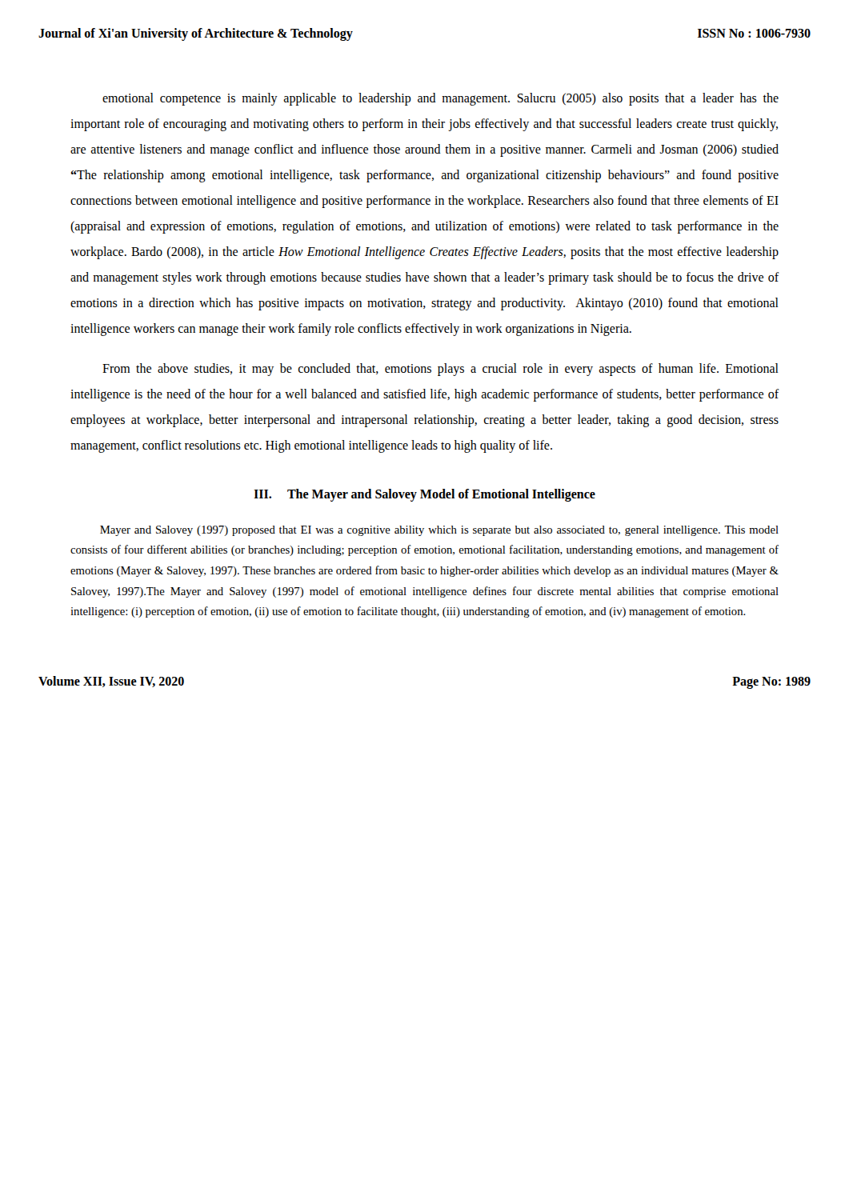Journal of Xi'an University of Architecture & Technology ISSN No : 1006-7930
emotional competence is mainly applicable to leadership and management. Salucru (2005) also posits that a leader has the important role of encouraging and motivating others to perform in their jobs effectively and that successful leaders create trust quickly, are attentive listeners and manage conflict and influence those around them in a positive manner. Carmeli and Josman (2006) studied “The relationship among emotional intelligence, task performance, and organizational citizenship behaviours” and found positive connections between emotional intelligence and positive performance in the workplace. Researchers also found that three elements of EI (appraisal and expression of emotions, regulation of emotions, and utilization of emotions) were related to task performance in the workplace. Bardo (2008), in the article How Emotional Intelligence Creates Effective Leaders, posits that the most effective leadership and management styles work through emotions because studies have shown that a leader’s primary task should be to focus the drive of emotions in a direction which has positive impacts on motivation, strategy and productivity. Akintayo (2010) found that emotional intelligence workers can manage their work family role conflicts effectively in work organizations in Nigeria.
From the above studies, it may be concluded that, emotions plays a crucial role in every aspects of human life. Emotional intelligence is the need of the hour for a well balanced and satisfied life, high academic performance of students, better performance of employees at workplace, better interpersonal and intrapersonal relationship, creating a better leader, taking a good decision, stress management, conflict resolutions etc. High emotional intelligence leads to high quality of life.
III. The Mayer and Salovey Model of Emotional Intelligence
Mayer and Salovey (1997) proposed that EI was a cognitive ability which is separate but also associated to, general intelligence. This model consists of four different abilities (or branches) including; perception of emotion, emotional facilitation, understanding emotions, and management of emotions (Mayer & Salovey, 1997). These branches are ordered from basic to higher-order abilities which develop as an individual matures (Mayer & Salovey, 1997).The Mayer and Salovey (1997) model of emotional intelligence defines four discrete mental abilities that comprise emotional intelligence: (i) perception of emotion, (ii) use of emotion to facilitate thought, (iii) understanding of emotion, and (iv) management of emotion.
Volume XII, Issue IV, 2020 Page No: 1989